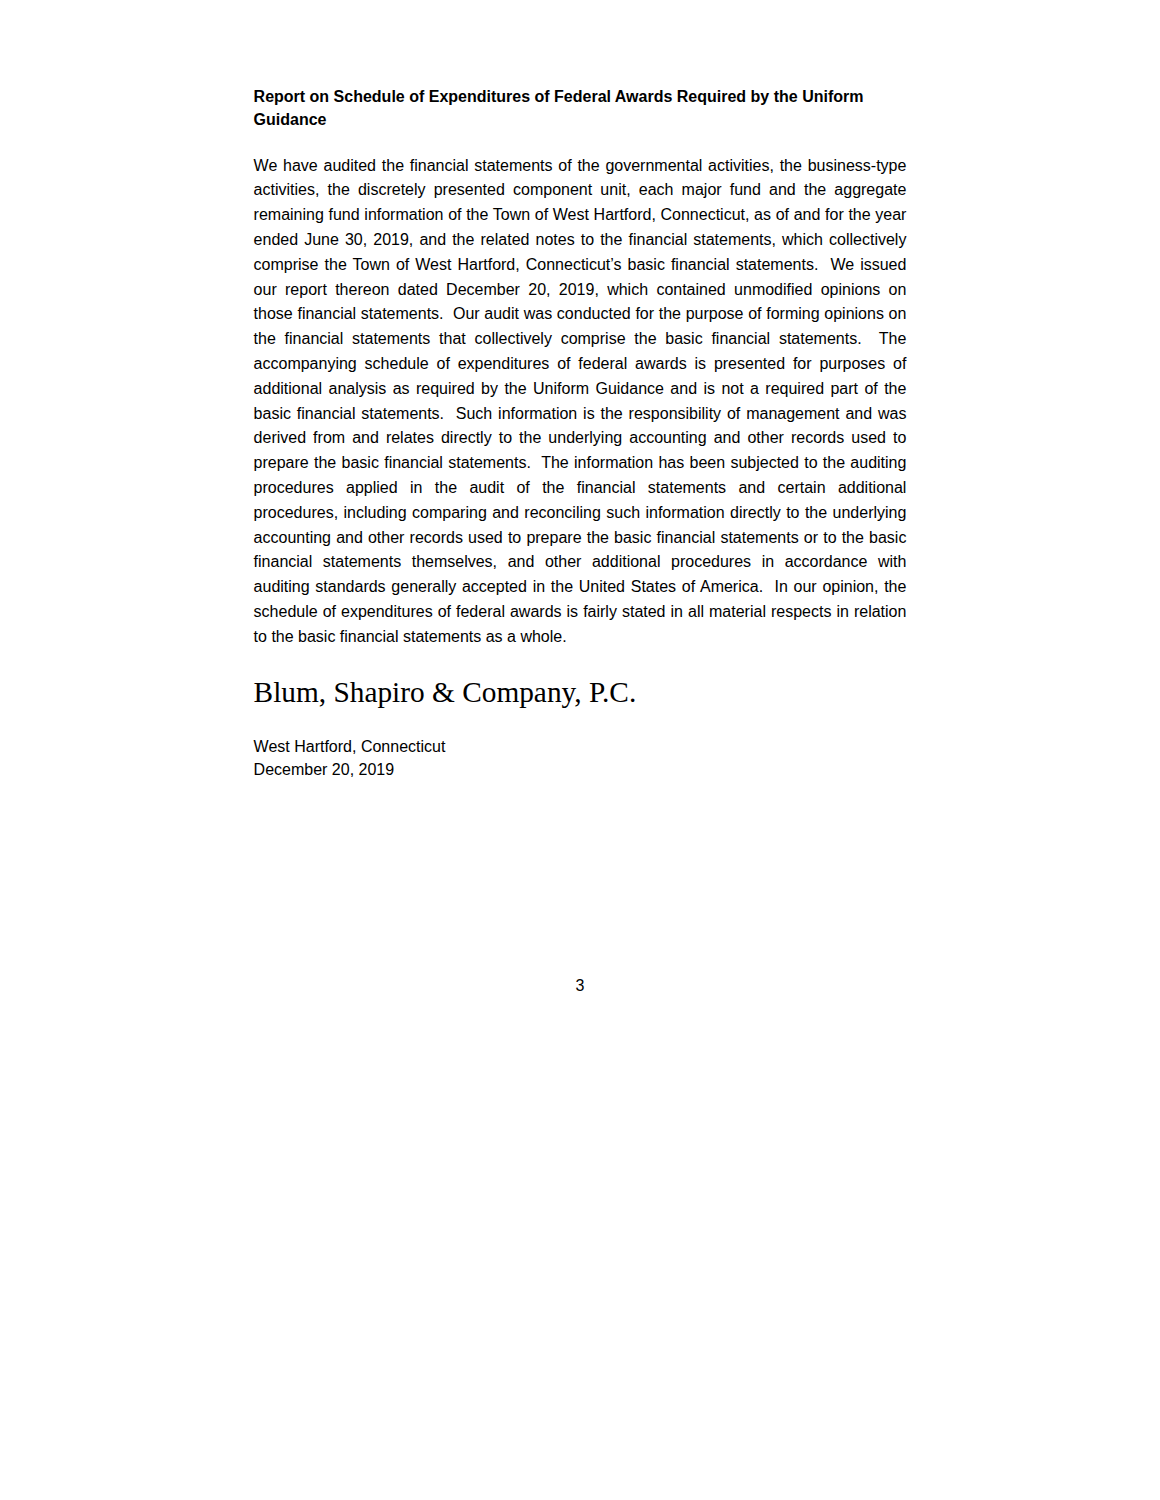Report on Schedule of Expenditures of Federal Awards Required by the Uniform Guidance
We have audited the financial statements of the governmental activities, the business-type activities, the discretely presented component unit, each major fund and the aggregate remaining fund information of the Town of West Hartford, Connecticut, as of and for the year ended June 30, 2019, and the related notes to the financial statements, which collectively comprise the Town of West Hartford, Connecticut’s basic financial statements. We issued our report thereon dated December 20, 2019, which contained unmodified opinions on those financial statements. Our audit was conducted for the purpose of forming opinions on the financial statements that collectively comprise the basic financial statements. The accompanying schedule of expenditures of federal awards is presented for purposes of additional analysis as required by the Uniform Guidance and is not a required part of the basic financial statements. Such information is the responsibility of management and was derived from and relates directly to the underlying accounting and other records used to prepare the basic financial statements. The information has been subjected to the auditing procedures applied in the audit of the financial statements and certain additional procedures, including comparing and reconciling such information directly to the underlying accounting and other records used to prepare the basic financial statements or to the basic financial statements themselves, and other additional procedures in accordance with auditing standards generally accepted in the United States of America. In our opinion, the schedule of expenditures of federal awards is fairly stated in all material respects in relation to the basic financial statements as a whole.
Blum, Shapiro & Company, P.C.
West Hartford, Connecticut
December 20, 2019
3